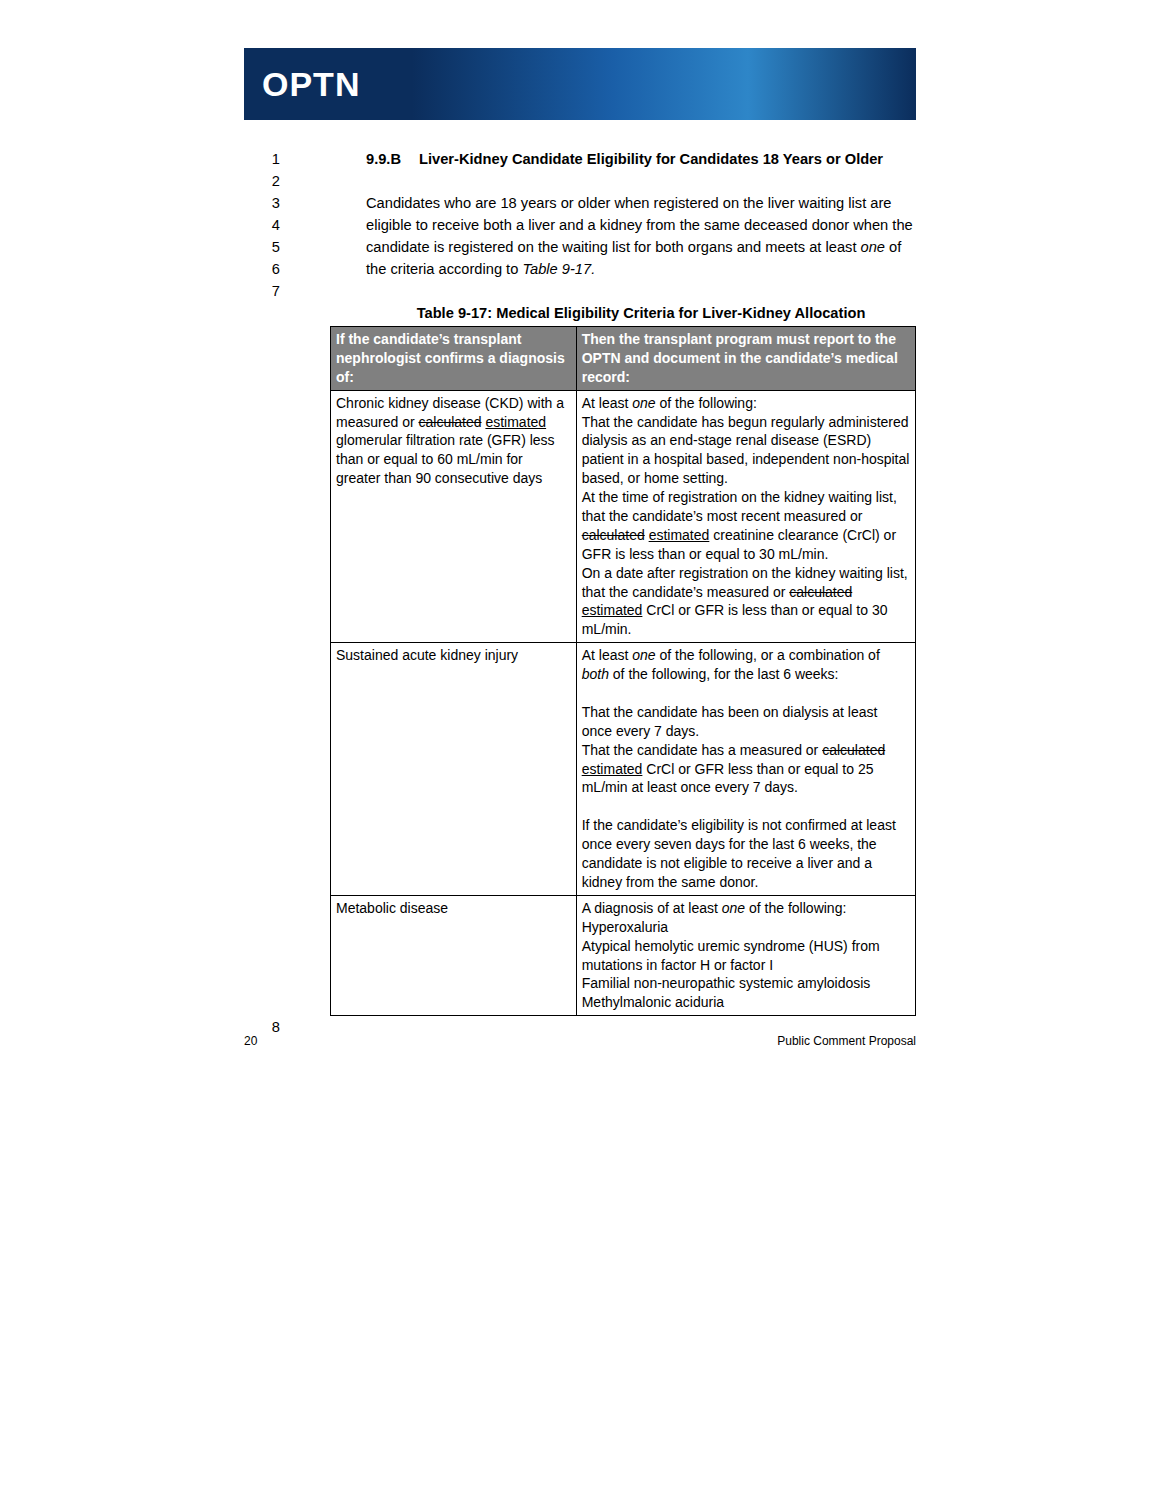OPTN
1
2
3
4
5
6
7
9.9.B Liver-Kidney Candidate Eligibility for Candidates 18 Years or Older
Candidates who are 18 years or older when registered on the liver waiting list are eligible to receive both a liver and a kidney from the same deceased donor when the candidate is registered on the waiting list for both organs and meets at least one of the criteria according to Table 9-17.
Table 9-17: Medical Eligibility Criteria for Liver-Kidney Allocation
| If the candidate’s transplant nephrologist confirms a diagnosis of: | Then the transplant program must report to the OPTN and document in the candidate’s medical record: |
| --- | --- |
| Chronic kidney disease (CKD) with a measured or calculated estimated glomerular filtration rate (GFR) less than or equal to 60 mL/min for greater than 90 consecutive days | At least one of the following: That the candidate has begun regularly administered dialysis as an end-stage renal disease (ESRD) patient in a hospital based, independent non-hospital based, or home setting. At the time of registration on the kidney waiting list, that the candidate’s most recent measured or calculated estimated creatinine clearance (CrCl) or GFR is less than or equal to 30 mL/min. On a date after registration on the kidney waiting list, that the candidate’s measured or calculated estimated CrCl or GFR is less than or equal to 30 mL/min. |
| Sustained acute kidney injury | At least one of the following, or a combination of both of the following, for the last 6 weeks: That the candidate has been on dialysis at least once every 7 days. That the candidate has a measured or calculated estimated CrCl or GFR less than or equal to 25 mL/min at least once every 7 days. If the candidate’s eligibility is not confirmed at least once every seven days for the last 6 weeks, the candidate is not eligible to receive a liver and a kidney from the same donor. |
| Metabolic disease | A diagnosis of at least one of the following: Hyperoxaluria Atypical hemolytic uremic syndrome (HUS) from mutations in factor H or factor I Familial non-neuropathic systemic amyloidosis Methylmalonic aciduria |
8
20 Public Comment Proposal